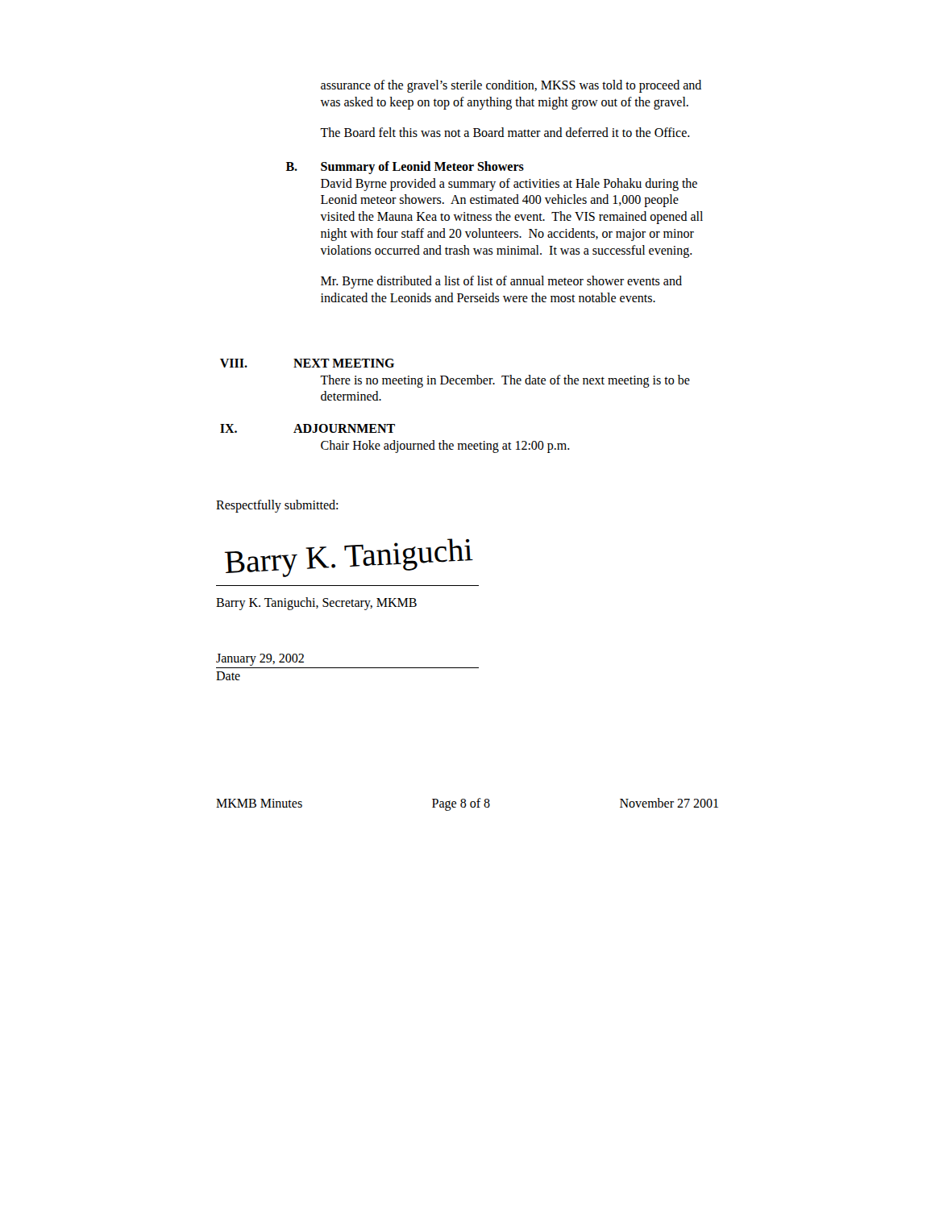assurance of the gravel’s sterile condition, MKSS was told to proceed and was asked to keep on top of anything that might grow out of the gravel.
The Board felt this was not a Board matter and deferred it to the Office.
B.
Summary of Leonid Meteor Showers
David Byrne provided a summary of activities at Hale Pohaku during the Leonid meteor showers. An estimated 400 vehicles and 1,000 people visited the Mauna Kea to witness the event. The VIS remained opened all night with four staff and 20 volunteers. No accidents, or major or minor violations occurred and trash was minimal. It was a successful evening.
Mr. Byrne distributed a list of list of annual meteor shower events and indicated the Leonids and Perseids were the most notable events.
VIII.
NEXT MEETING
There is no meeting in December. The date of the next meeting is to be determined.
IX.
ADJOURNMENT
Chair Hoke adjourned the meeting at 12:00 p.m.
Respectfully submitted:
Barry K. Taniguchi
Barry K. Taniguchi, Secretary, MKMB
January 29, 2002
Date
MKMB Minutes Page 8 of 8 November 27 2001